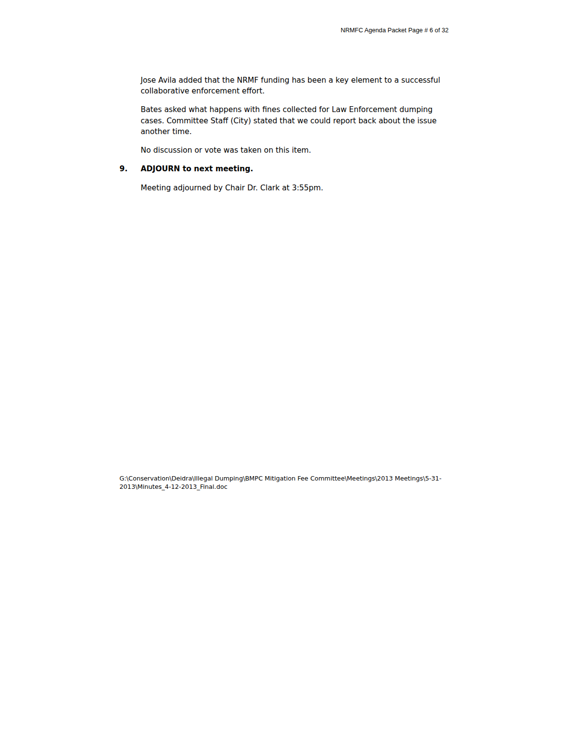NRMFC Agenda Packet Page # 6 of 32
Jose Avila added that the NRMF funding has been a key element to a successful collaborative enforcement effort.
Bates asked what happens with fines collected for Law Enforcement dumping cases. Committee Staff (City) stated that we could report back about the issue another time.
No discussion or vote was taken on this item.
9.
ADJOURN to next meeting.
Meeting adjourned by Chair Dr. Clark at 3:55pm.
G:\Conservation\Deidra\Illegal Dumping\BMPC Mitigation Fee Committee\Meetings\2013 Meetings\5-31-2013\Minutes_4-12-2013_Final.doc